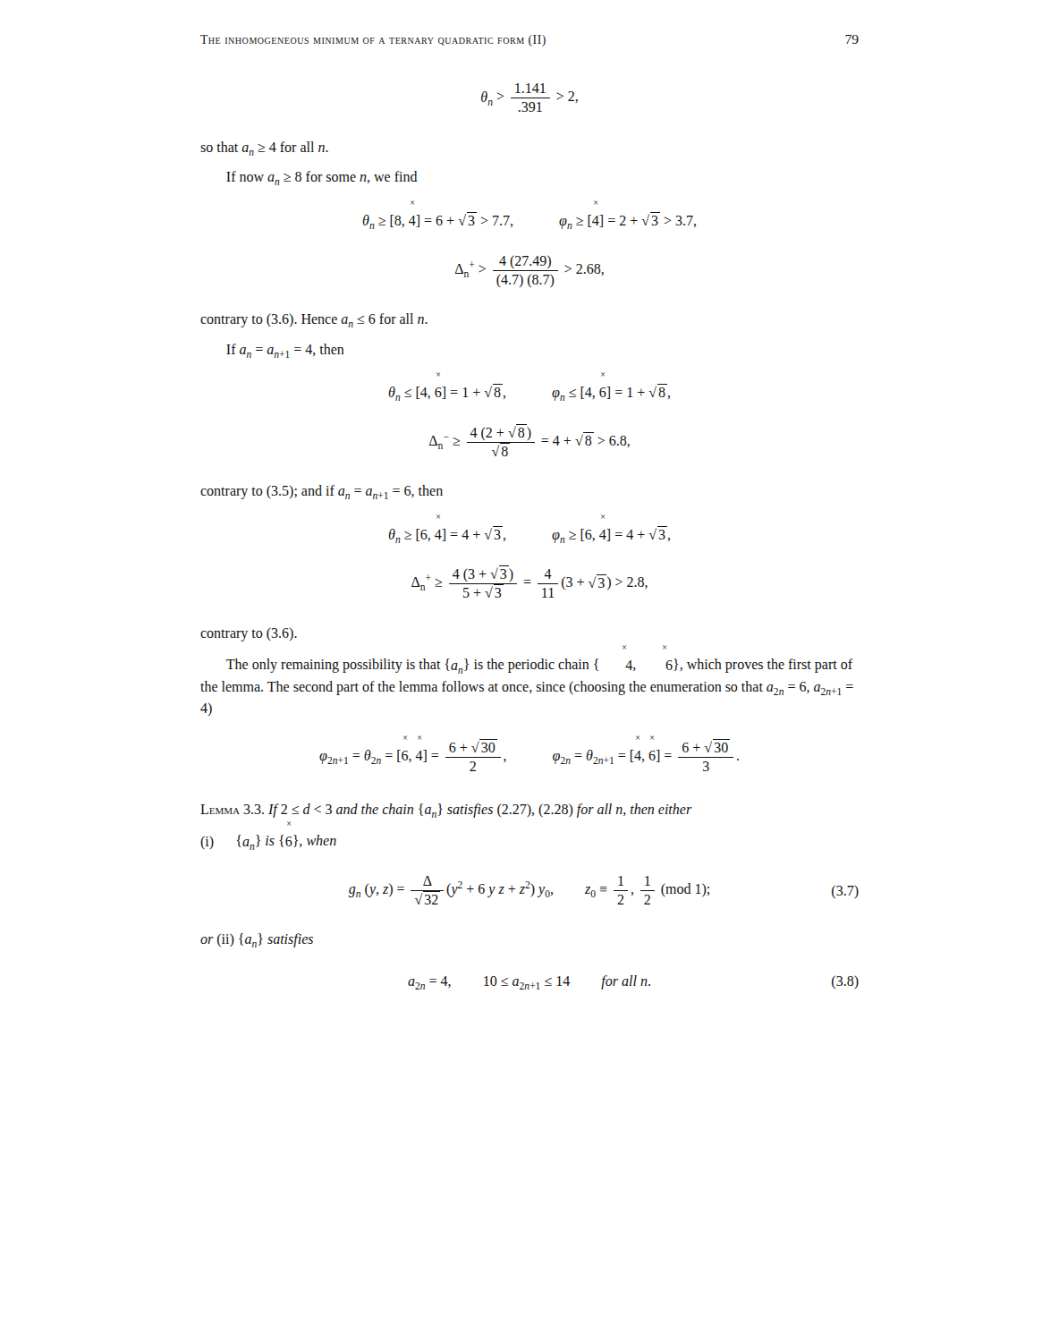The inhomogeneous minimum of a ternary quadratic form (II) 79
θn > 1.141.391 > 2,
so that an ≥ 4 for all n.
If now an ≥ 8 for some n, we find
θn ≥ [8, 4] = 6 + √3 > 7.7, φn ≥ [4] = 2 + √3 > 3.7,
Δn+ > 4 (27.49)(4.7) (8.7) > 2.68,
contrary to (3.6). Hence an ≤ 6 for all n.
If an = an+1 = 4, then
θn ≤ [4, 6] = 1 + √8, φn ≤ [4, 6] = 1 + √8,
Δn− ≥ 4 (2 + √8)√8 = 4 + √8 > 6.8,
contrary to (3.5); and if an = an+1 = 6, then
θn ≥ [6, 4] = 4 + √3, φn ≥ [6, 4] = 4 + √3,
Δn+ ≥ 4 (3 + √3) 5 + √3 = 411(3 + √3) > 2.8,
contrary to (3.6).
The only remaining possibility is that {an} is the periodic chain {4, 6}, which proves the first part of the lemma. The second part of the lemma follows at once, since (choosing the enumeration so that a2n = 6, a2n+1 = 4)
φ2n+1 = θ2n = [6, 4] = 6 + √302, φ2n = θ2n+1 = [4, 6] = 6 + √303.
Lemma 3.3. If 2 ≤ d < 3 and the chain {an} satisfies (2.27), (2.28) for all n, then either
(i) {an} is {6}, when
gn (y, z) = Δ√32(y2 + 6 y z + z2) y0, z0 ≡ 12, 12 (mod 1); (3.7)
or (ii) {an} satisfies
a2n = 4, 10 ≤ a2n+1 ≤ 14 for all n. (3.8)